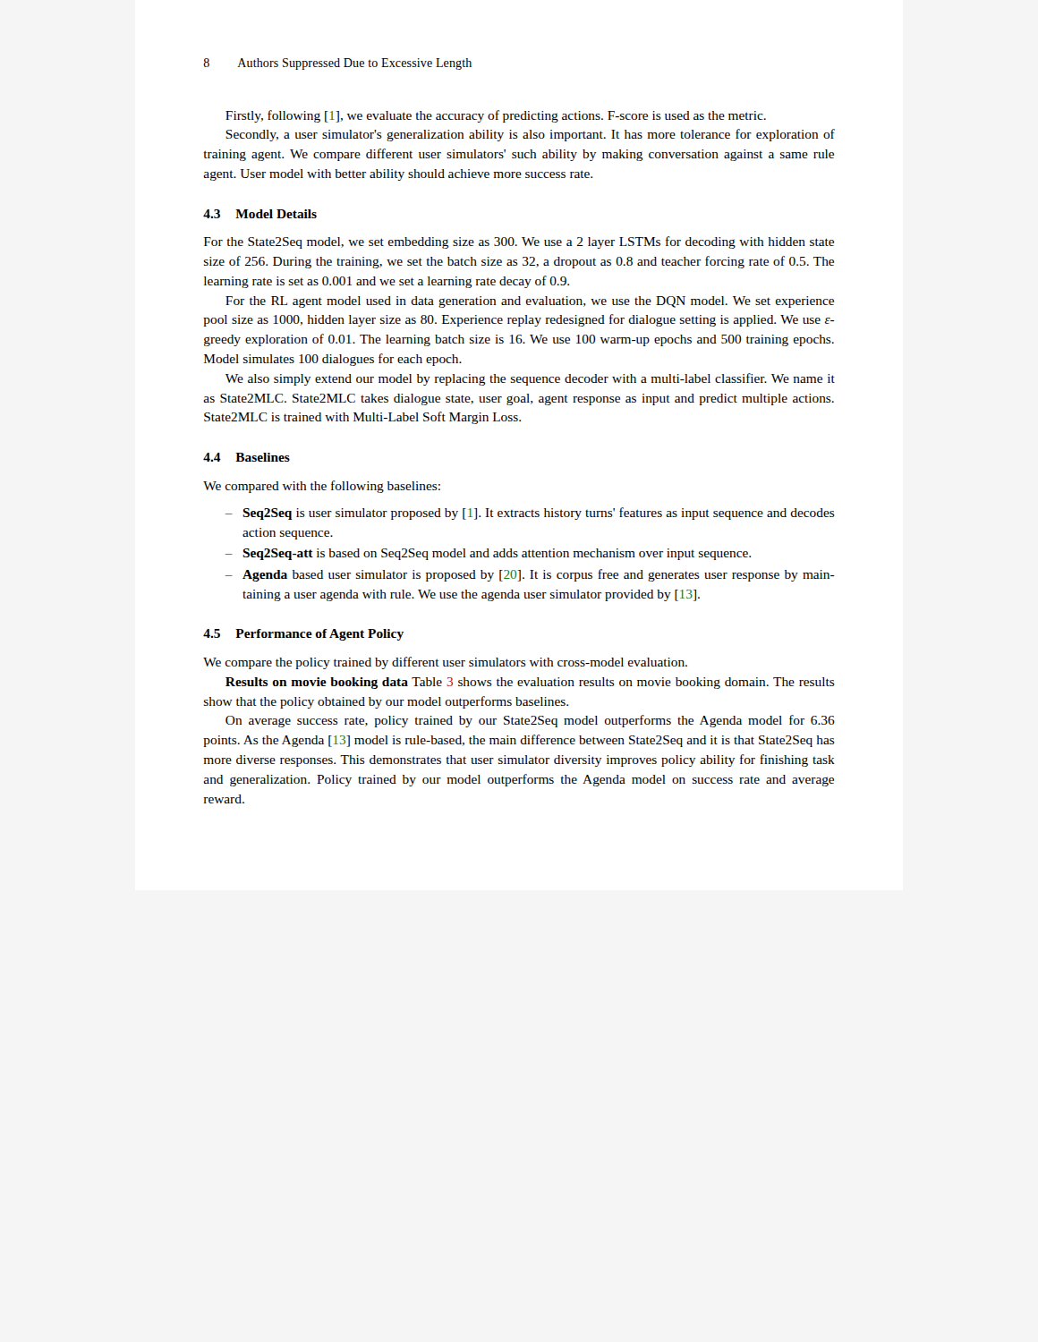8 Authors Suppressed Due to Excessive Length
Firstly, following [1], we evaluate the accuracy of predicting actions. F-score is used as the metric.
Secondly, a user simulator's generalization ability is also important. It has more tolerance for exploration of training agent. We compare different user simulators' such ability by making conversation against a same rule agent. User model with better ability should achieve more success rate.
4.3 Model Details
For the State2Seq model, we set embedding size as 300. We use a 2 layer LSTMs for decoding with hidden state size of 256. During the training, we set the batch size as 32, a dropout as 0.8 and teacher forcing rate of 0.5. The learning rate is set as 0.001 and we set a learning rate decay of 0.9.
For the RL agent model used in data generation and evaluation, we use the DQN model. We set experience pool size as 1000, hidden layer size as 80. Experience replay redesigned for dialogue setting is applied. We use ε-greedy exploration of 0.01. The learning batch size is 16. We use 100 warm-up epochs and 500 training epochs. Model simulates 100 dialogues for each epoch.
We also simply extend our model by replacing the sequence decoder with a multi-label classifier. We name it as State2MLC. State2MLC takes dialogue state, user goal, agent response as input and predict multiple actions. State2MLC is trained with Multi-Label Soft Margin Loss.
4.4 Baselines
We compared with the following baselines:
Seq2Seq is user simulator proposed by [1]. It extracts history turns' features as input sequence and decodes action sequence.
Seq2Seq-att is based on Seq2Seq model and adds attention mechanism over input sequence.
Agenda based user simulator is proposed by [20]. It is corpus free and generates user response by maintaining a user agenda with rule. We use the agenda user simulator provided by [13].
4.5 Performance of Agent Policy
We compare the policy trained by different user simulators with cross-model evaluation.
Results on movie booking data Table 3 shows the evaluation results on movie booking domain. The results show that the policy obtained by our model outperforms baselines.
On average success rate, policy trained by our State2Seq model outperforms the Agenda model for 6.36 points. As the Agenda [13] model is rule-based, the main difference between State2Seq and it is that State2Seq has more diverse responses. This demonstrates that user simulator diversity improves policy ability for finishing task and generalization. Policy trained by our model outperforms the Agenda model on success rate and average reward.